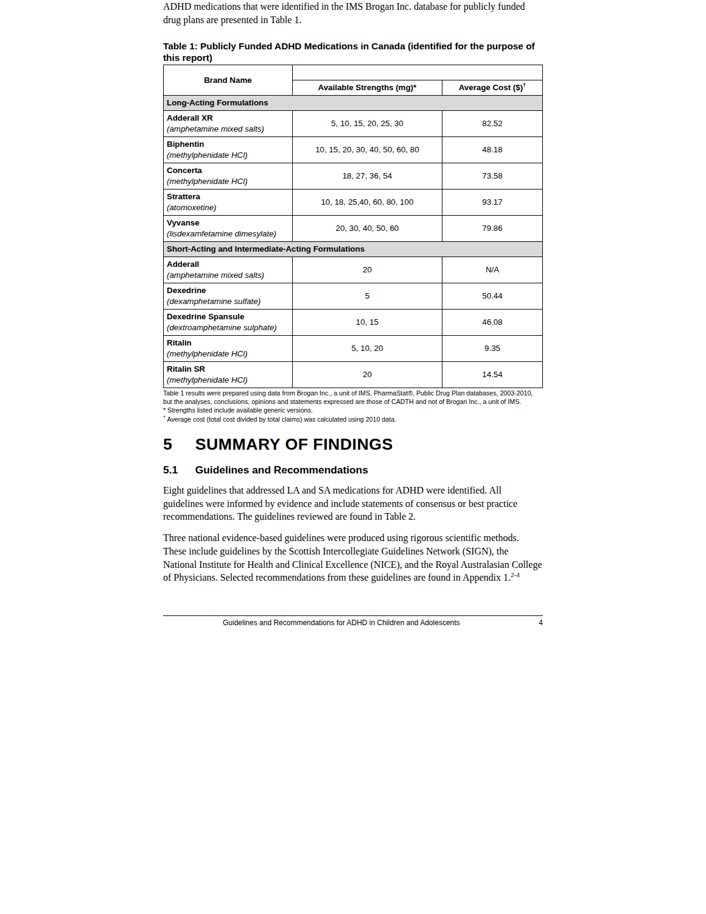ADHD medications that were identified in the IMS Brogan Inc. database for publicly funded drug plans are presented in Table 1.
Table 1: Publicly Funded ADHD Medications in Canada (identified for the purpose of this report)
| Brand Name | |
| Available Strengths (mg)* | Average Cost ($) † |
| Long-Acting Formulations |
| Adderall XR (amphetamine mixed salts) | 5, 10, 15, 20, 25, 30 | 82.52 |
| Biphentin (methylphenidate HCl) | 10, 15, 20, 30, 40, 50, 60, 80 | 48.18 |
| Concerta (methylphenidate HCl) | 18, 27, 36, 54 | 73.58 |
| Strattera (atomoxetine) | 10, 18, 25,40, 60, 80, 100 | 93.17 |
| Vyvanse (lisdexamfetamine dimesylate) | 20, 30, 40, 50, 60 | 79.86 |
| Short-Acting and Intermediate-Acting Formulations |
| Adderall (amphetamine mixed salts) | 20 | N/A |
| Dexedrine (dexamphetamine sulfate) | 5 | 50.44 |
| Dexedrine Spansule (dextroamphetamine sulphate) | 10, 15 | 46.08 |
| Ritalin (methylphenidate HCl) | 5, 10, 20 | 9.35 |
| Ritalin SR (methylphenidate HCl) | 20 | 14.54 |
Table 1 results were prepared using data from Brogan Inc., a unit of IMS, PharmaStat®, Public Drug Plan databases, 2003-2010, but the analyses, conclusions, opinions and statements expressed are those of CADTH and not of Brogan Inc., a unit of IMS.
* Strengths listed include available generic versions.
† Average cost (total cost divided by total claims) was calculated using 2010 data.
5 SUMMARY OF FINDINGS
5.1 Guidelines and Recommendations
Eight guidelines that addressed LA and SA medications for ADHD were identified. All guidelines were informed by evidence and include statements of consensus or best practice recommendations. The guidelines reviewed are found in Table 2.
Three national evidence-based guidelines were produced using rigorous scientific methods. These include guidelines by the Scottish Intercollegiate Guidelines Network (SIGN), the National Institute for Health and Clinical Excellence (NICE), and the Royal Australasian College of Physicians. Selected recommendations from these guidelines are found in Appendix 1.2-4
Guidelines and Recommendations for ADHD in Children and Adolescents 4